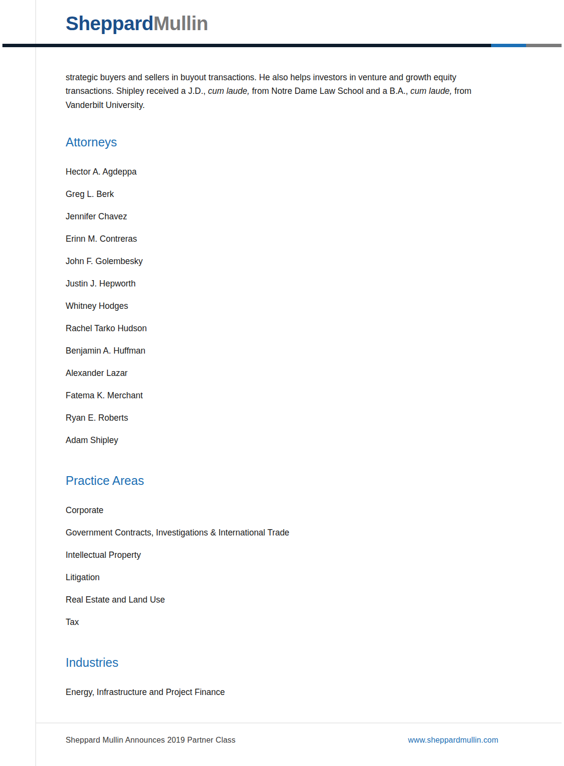Sheppard Mullin
strategic buyers and sellers in buyout transactions. He also helps investors in venture and growth equity transactions. Shipley received a J.D., cum laude, from Notre Dame Law School and a B.A., cum laude, from Vanderbilt University.
Attorneys
Hector A. Agdeppa
Greg L. Berk
Jennifer Chavez
Erinn M. Contreras
John F. Golembesky
Justin J. Hepworth
Whitney Hodges
Rachel Tarko Hudson
Benjamin A. Huffman
Alexander Lazar
Fatema K. Merchant
Ryan E. Roberts
Adam Shipley
Practice Areas
Corporate
Government Contracts, Investigations & International Trade
Intellectual Property
Litigation
Real Estate and Land Use
Tax
Industries
Energy, Infrastructure and Project Finance
Sheppard Mullin Announces 2019 Partner Class
www.sheppardmullin.com